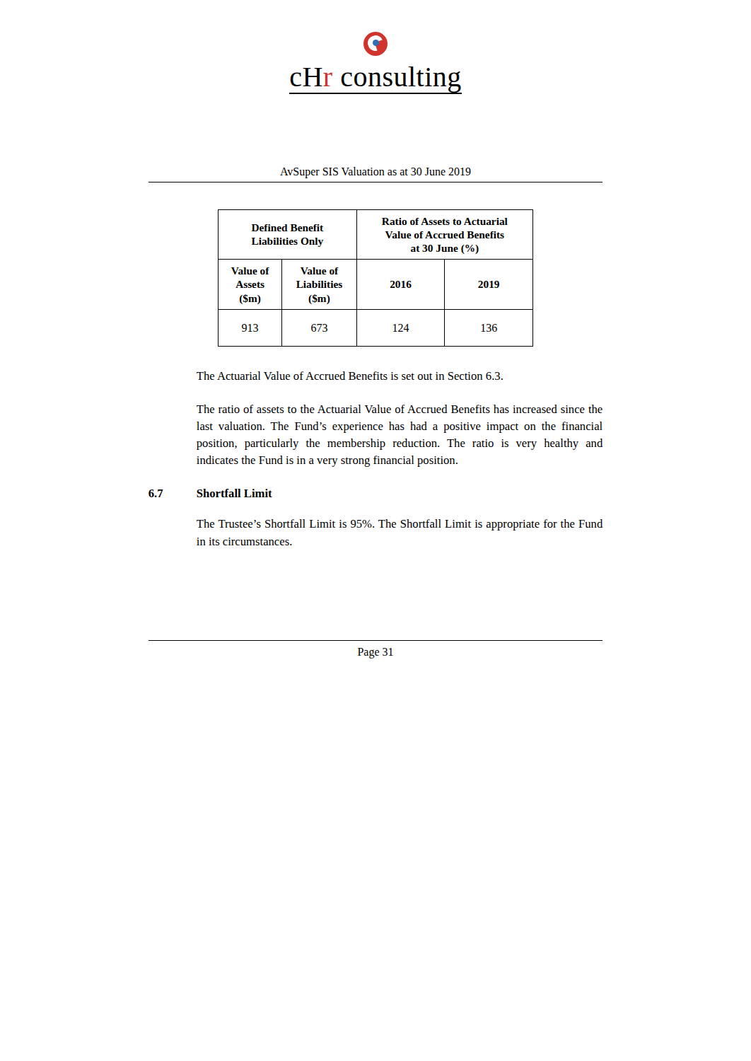cH r consulting
AvSuper SIS Valuation as at 30 June 2019
| Defined Benefit Liabilities Only | Ratio of Assets to Actuarial Value of Accrued Benefits at 30 June (%) |
| --- | --- |
| Value of Assets ($m) | Value of Liabilities ($m) | 2016 | 2019 |
| 913 | 673 | 124 | 136 |
The Actuarial Value of Accrued Benefits is set out in Section 6.3.
The ratio of assets to the Actuarial Value of Accrued Benefits has increased since the last valuation. The Fund’s experience has had a positive impact on the financial position, particularly the membership reduction. The ratio is very healthy and indicates the Fund is in a very strong financial position.
6.7
Shortfall Limit
The Trustee’s Shortfall Limit is 95%. The Shortfall Limit is appropriate for the Fund in its circumstances.
Page 31